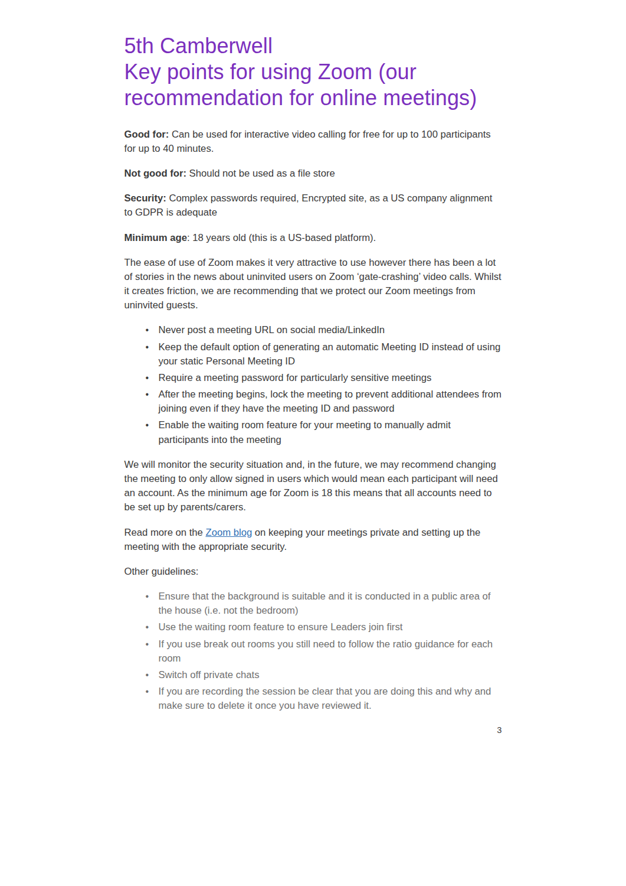5th Camberwell
Key points for using Zoom (our recommendation for online meetings)
Good for: Can be used for interactive video calling for free for up to 100 participants for up to 40 minutes.
Not good for: Should not be used as a file store
Security: Complex passwords required, Encrypted site, as a US company alignment to GDPR is adequate
Minimum age: 18 years old (this is a US-based platform).
The ease of use of Zoom makes it very attractive to use however there has been a lot of stories in the news about uninvited users on Zoom ‘gate-crashing’ video calls. Whilst it creates friction, we are recommending that we protect our Zoom meetings from uninvited guests.
Never post a meeting URL on social media/LinkedIn
Keep the default option of generating an automatic Meeting ID instead of using your static Personal Meeting ID
Require a meeting password for particularly sensitive meetings
After the meeting begins, lock the meeting to prevent additional attendees from joining even if they have the meeting ID and password
Enable the waiting room feature for your meeting to manually admit participants into the meeting
We will monitor the security situation and, in the future, we may recommend changing the meeting to only allow signed in users which would mean each participant will need an account. As the minimum age for Zoom is 18 this means that all accounts need to be set up by parents/carers.
Read more on the Zoom blog on keeping your meetings private and setting up the meeting with the appropriate security.
Other guidelines:
Ensure that the background is suitable and it is conducted in a public area of the house (i.e. not the bedroom)
Use the waiting room feature to ensure Leaders join first
If you use break out rooms you still need to follow the ratio guidance for each room
Switch off private chats
If you are recording the session be clear that you are doing this and why and make sure to delete it once you have reviewed it.
3